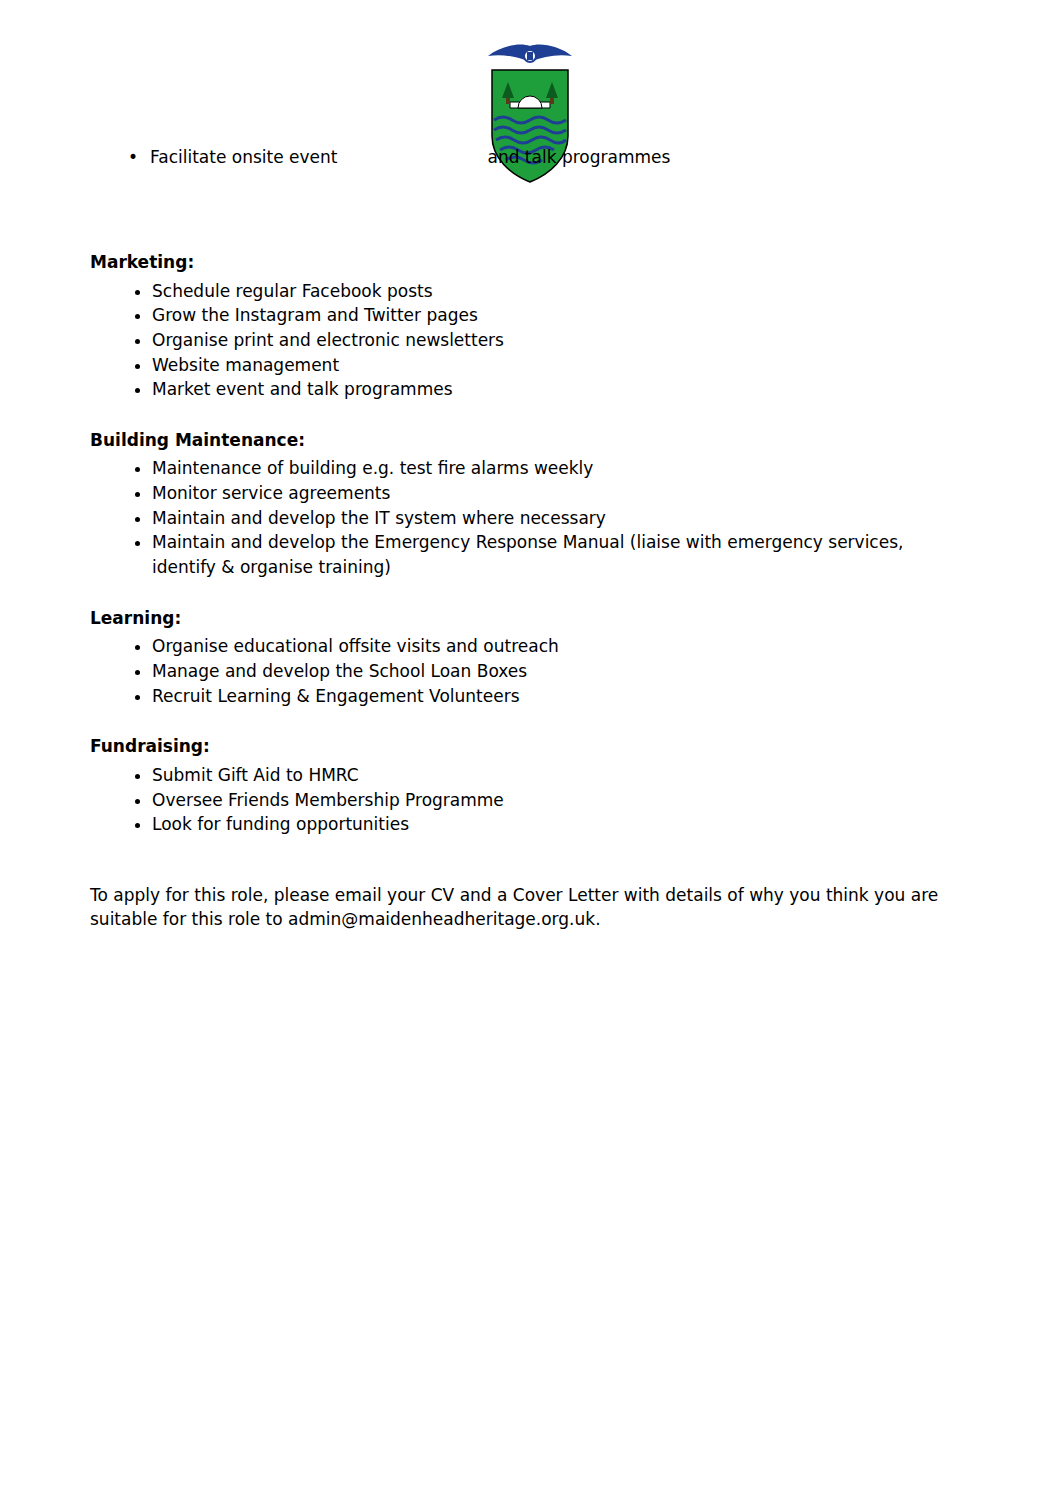Facilitate onsite event and talk programmes
Marketing:
Schedule regular Facebook posts
Grow the Instagram and Twitter pages
Organise print and electronic newsletters
Website management
Market event and talk programmes
Building Maintenance:
Maintenance of building e.g. test fire alarms weekly
Monitor service agreements
Maintain and develop the IT system where necessary
Maintain and develop the Emergency Response Manual (liaise with emergency services, identify & organise training)
Learning:
Organise educational offsite visits and outreach
Manage and develop the School Loan Boxes
Recruit Learning & Engagement Volunteers
Fundraising:
Submit Gift Aid to HMRC
Oversee Friends Membership Programme
Look for funding opportunities
To apply for this role, please email your CV and a Cover Letter with details of why you think you are suitable for this role to admin@maidenheadheritage.org.uk.